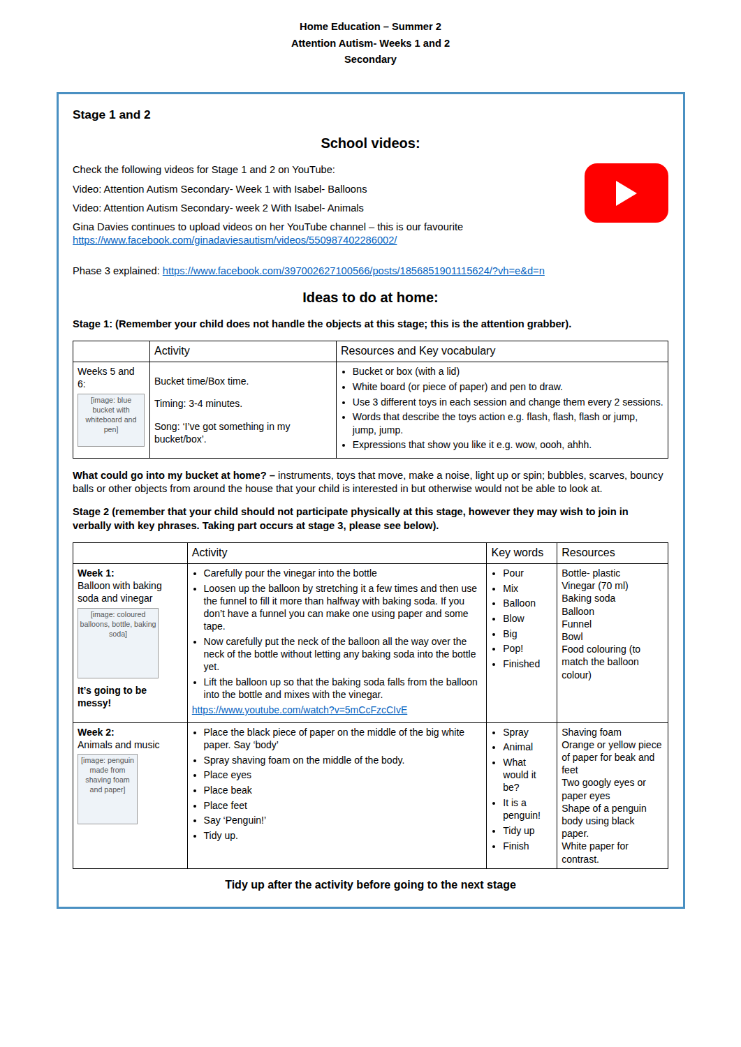Home Education – Summer 2
Attention Autism- Weeks 1 and 2
Secondary
Stage 1 and 2
School videos:
Check the following videos for Stage 1 and 2 on YouTube:
Video: Attention Autism Secondary- Week 1 with Isabel- Balloons
Video: Attention Autism Secondary- week 2 With Isabel- Animals
Gina Davies continues to upload videos on her YouTube channel – this is our favourite
https://www.facebook.com/ginadaviesautism/videos/550987402286002/
Phase 3 explained: https://www.facebook.com/397002627100566/posts/1856851901115624/?vh=e&d=n
Ideas to do at home:
Stage 1: (Remember your child does not handle the objects at this stage; this is the attention grabber).
| | Activity | Resources and Key vocabulary |
| --- | --- | --- |
| Weeks 5 and 6: [image: blue bucket with whiteboard and pen] | Bucket time/Box time. Timing: 3-4 minutes. Song: ‘I’ve got something in my bucket/box’. | Bucket or box (with a lid) White board (or piece of paper) and pen to draw. Use 3 different toys in each session and change them every 2 sessions. Words that describe the toys action e.g. flash, flash, flash or jump, jump, jump. Expressions that show you like it e.g. wow, oooh, ahhh. |
What could go into my bucket at home? – instruments, toys that move, make a noise, light up or spin; bubbles, scarves, bouncy balls or other objects from around the house that your child is interested in but otherwise would not be able to look at.
Stage 2 (remember that your child should not participate physically at this stage, however they may wish to join in verbally with key phrases. Taking part occurs at stage 3, please see below).
| | Activity | Key words | Resources |
| --- | --- | --- | --- |
| Week 1: Balloon with baking soda and vinegar [image: coloured balloons, bottle, baking soda] It’s going to be messy! | Carefully pour the vinegar into the bottle Loosen up the balloon by stretching it a few times and then use the funnel to fill it more than halfway with baking soda. If you don’t have a funnel you can make one using paper and some tape. Now carefully put the neck of the balloon all the way over the neck of the bottle without letting any baking soda into the bottle yet. Lift the balloon up so that the baking soda falls from the balloon into the bottle and mixes with the vinegar. https://www.youtube.com/watch?v=5mCcFzcCIvE | Pour Mix Balloon Blow Big Pop! Finished | Bottle- plastic Vinegar (70 ml) Baking soda Balloon Funnel Bowl Food colouring (to match the balloon colour) |
| Week 2: Animals and music [image: penguin made from shaving foam and paper] | Place the black piece of paper on the middle of the big white paper. Say ‘body’ Spray shaving foam on the middle of the body. Place eyes Place beak Place feet Say ‘Penguin!’ Tidy up. | Spray Animal What would it be? It is a penguin! Tidy up Finish | Shaving foam Orange or yellow piece of paper for beak and feet Two googly eyes or paper eyes Shape of a penguin body using black paper. White paper for contrast. |
Tidy up after the activity before going to the next stage